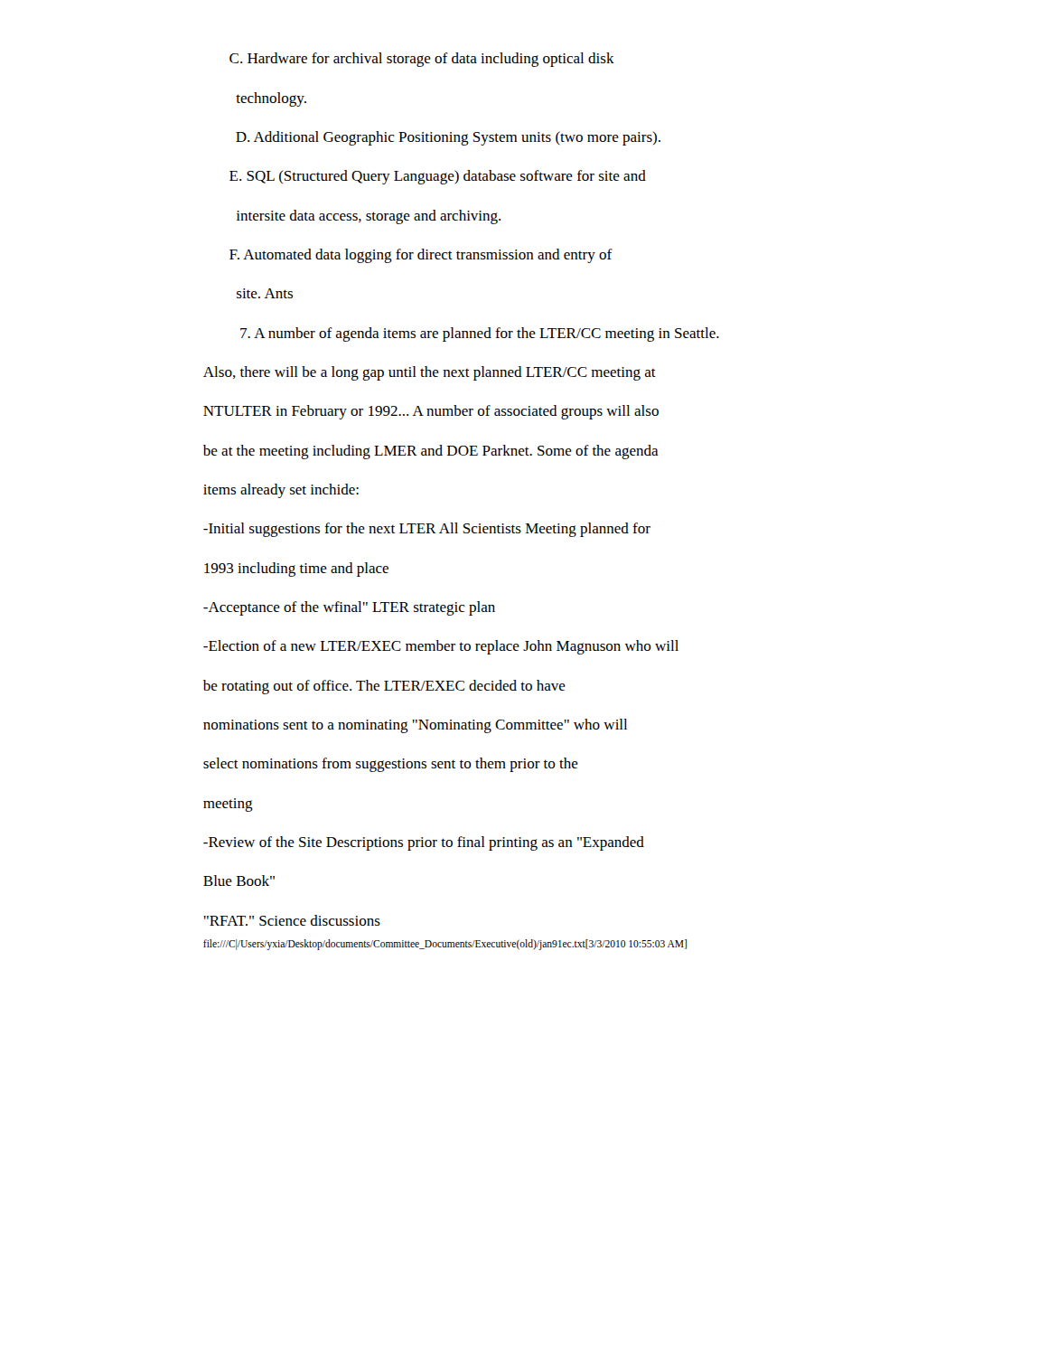C. Hardware for archival storage of data including optical disk
technology.
D. Additional Geographic Positioning System units (two more pairs).
E. SQL (Structured Query Language) database software for site and
intersite data access, storage and archiving.
F. Automated data logging for direct transmission and entry of
site. Ants
7. A number of agenda items are planned for the LTER/CC meeting in Seattle.
Also, there will be a long gap until the next planned LTER/CC meeting at
NTULTER in February or 1992... A number of associated groups will also
be at the meeting including LMER and DOE Parknet. Some of the agenda
items already set inchide:
-Initial suggestions for the next LTER All Scientists Meeting planned for
1993 including time and place
-Acceptance of the wfinal" LTER strategic plan
-Election of a new LTER/EXEC member to replace John Magnuson who will
be rotating out of office. The LTER/EXEC decided to have
nominations sent to a nominating "Nominating Committee" who will
select nominations from suggestions sent to them prior to the
meeting
-Review of the Site Descriptions prior to final printing as an "Expanded
Blue Book"
"RFAT." Science discussions
file:///C|/Users/yxia/Desktop/documents/Committee_Documents/Executive(old)/jan91ec.txt[3/3/2010 10:55:03 AM]